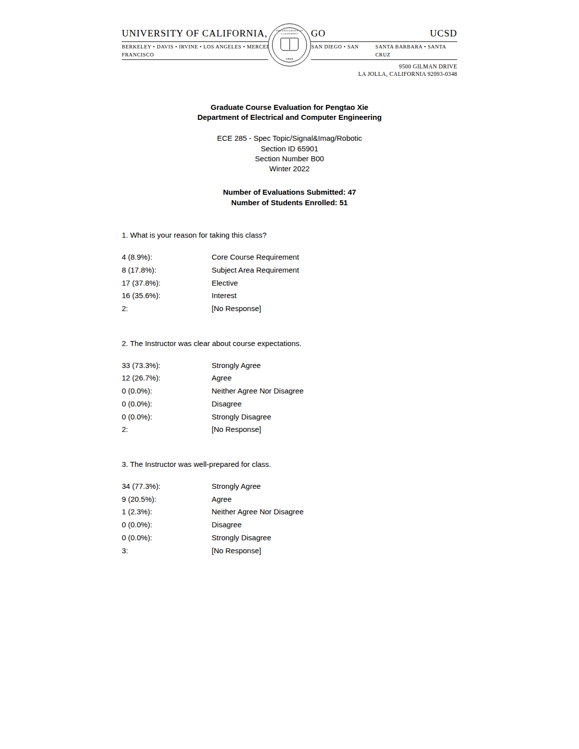UNIVERSITY OF CALIFORNIA, SAN DIEGO UCSD
BERKELEY • DAVIS • IRVINE • LOS ANGELES • MERCED • RIVERSIDE • SAN DIEGO • SAN FRANCISCO SANTA BARBARA • SANTA CRUZ
THE UNIVERSITY OF CALIFORNIA
1868
9500 GILMAN DRIVE
LA JOLLA, CALIFORNIA 92093-0348
Graduate Course Evaluation for Pengtao Xie
Department of Electrical and Computer Engineering
ECE 285 - Spec Topic/Signal&Imag/Robotic
Section ID 65901
Section Number B00
Winter 2022
Number of Evaluations Submitted: 47
Number of Students Enrolled: 51
1. What is your reason for taking this class?
| 4 (8.9%): | Core Course Requirement |
| 8 (17.8%): | Subject Area Requirement |
| 17 (37.8%): | Elective |
| 16 (35.6%): | Interest |
| 2: | [No Response] |
2. The Instructor was clear about course expectations.
| 33 (73.3%): | Strongly Agree |
| 12 (26.7%): | Agree |
| 0 (0.0%): | Neither Agree Nor Disagree |
| 0 (0.0%): | Disagree |
| 0 (0.0%): | Strongly Disagree |
| 2: | [No Response] |
3. The Instructor was well-prepared for class.
| 34 (77.3%): | Strongly Agree |
| 9 (20.5%): | Agree |
| 1 (2.3%): | Neither Agree Nor Disagree |
| 0 (0.0%): | Disagree |
| 0 (0.0%): | Strongly Disagree |
| 3: | [No Response] |